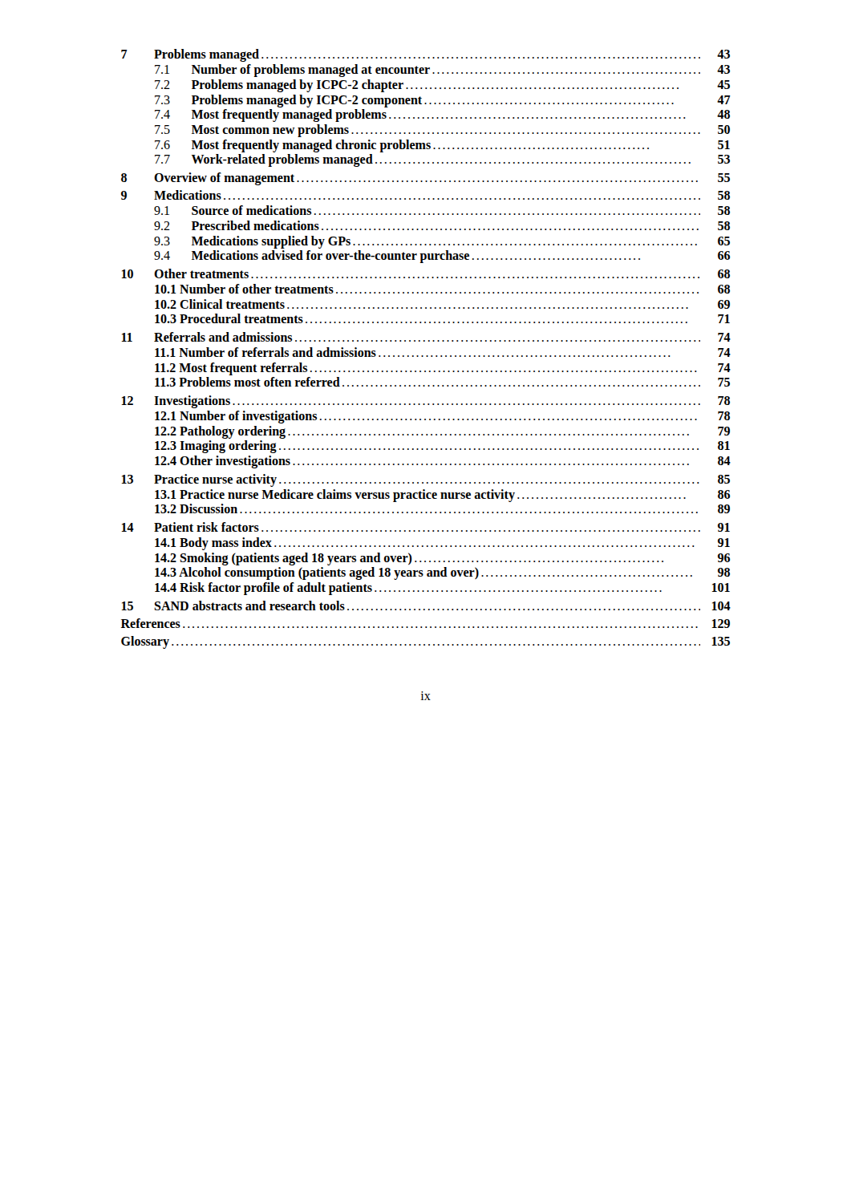7 Problems managed .................................................................................................................. 43
7.1 Number of problems managed at encounter ................................................................. 43
7.2 Problems managed by ICPC-2 chapter .......................................................... 45
7.3 Problems managed by ICPC-2 component ..................................................... 47
7.4 Most frequently managed problems ............................................................... 48
7.5 Most common new problems ........................................................................... 50
7.6 Most frequently managed chronic problems .............................................. 51
7.7 Work-related problems managed ................................................................... 53
8 Overview of management ..................................................................................................... 55
9 Medications ..................................................................................................................... 58
9.1 Source of medications ..................................................................................... 58
9.2 Prescribed medications .................................................................................. 58
9.3 Medications supplied by GPs ......................................................................... 65
9.4 Medications advised for over-the-counter purchase .................................... 66
10 Other treatments .............................................................................................................. 68
10.1 Number of other treatments .............................................................................. 68
10.2 Clinical treatments ..................................................................................... 69
10.3 Procedural treatments ................................................................................. 71
11 Referrals and admissions ..................................................................................................... 74
11.1 Number of referrals and admissions .............................................................. 74
11.2 Most frequent referrals .................................................................................. 74
11.3 Problems most often referred ............................................................................ 75
12 Investigations ................................................................................................................. 78
12.1 Number of investigations ................................................................................ 78
12.2 Pathology ordering ..................................................................................... 79
12.3 Imaging ordering ......................................................................................... 81
12.4 Other investigations .................................................................................... 84
13 Practice nurse activity ......................................................................................................... 85
13.1 Practice nurse Medicare claims versus practice nurse activity .................................... 86
13.2 Discussion ................................................................................................. 89
14 Patient risk factors ............................................................................................................. 91
14.1 Body mass index ......................................................................................... 91
14.2 Smoking (patients aged 18 years and over) ..................................................... 96
14.3 Alcohol consumption (patients aged 18 years and over) ............................................. 98
14.4 Risk factor profile of adult patients ............................................................. 101
15 SAND abstracts and research tools ................................................................................. 104
References ......................................................................................................................... 129
Glossary ............................................................................................................................. 135
ix